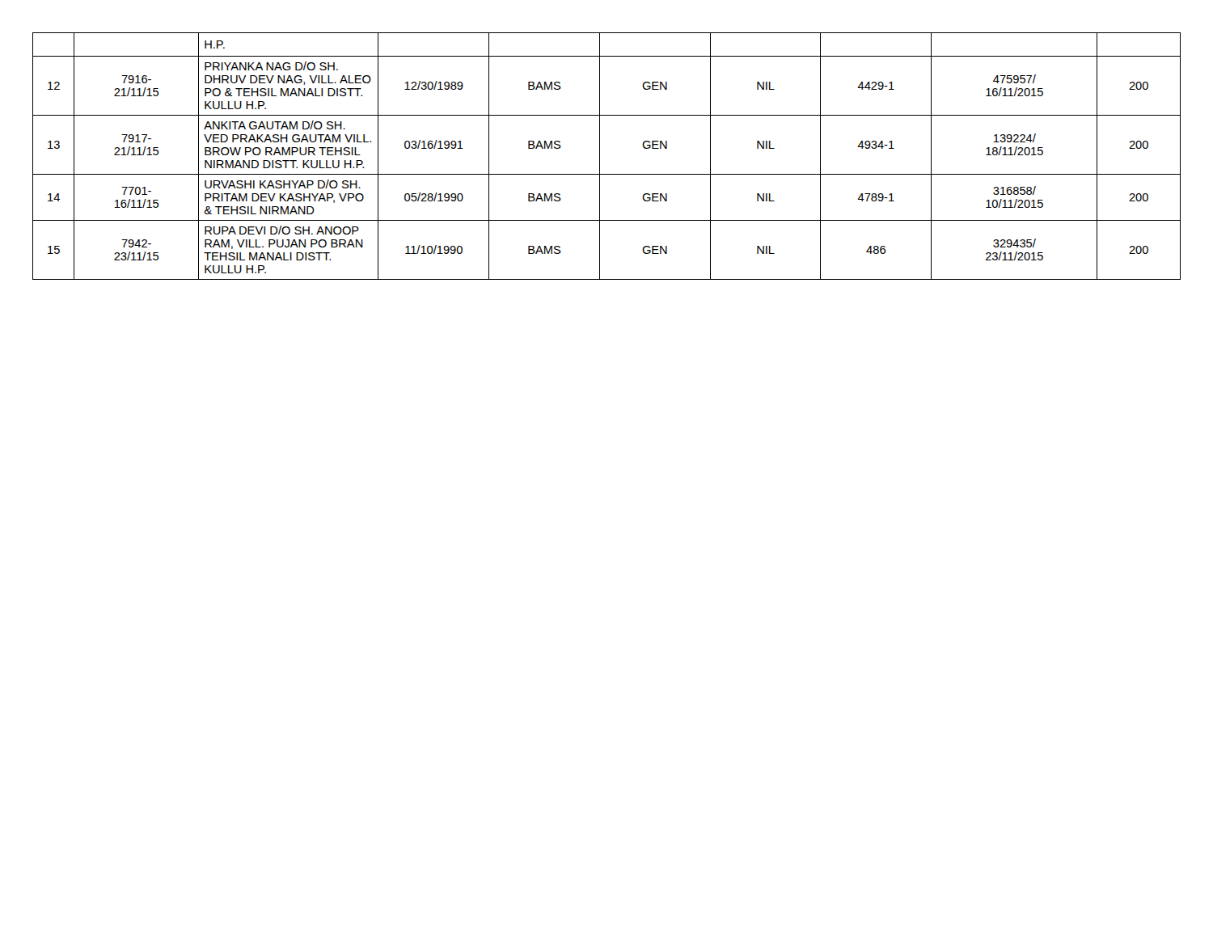| | | H.P. | | | | | | | |
| 12 | 7916- 21/11/15 | PRIYANKA NAG D/O SH. DHRUV DEV NAG, VILL. ALEO PO & TEHSIL MANALI DISTT. KULLU H.P. | 12/30/1989 | BAMS | GEN | NIL | 4429-1 | 475957/ 16/11/2015 | 200 |
| 13 | 7917- 21/11/15 | ANKITA GAUTAM D/O SH. VED PRAKASH GAUTAM VILL. BROW PO RAMPUR TEHSIL NIRMAND DISTT. KULLU H.P. | 03/16/1991 | BAMS | GEN | NIL | 4934-1 | 139224/ 18/11/2015 | 200 |
| 14 | 7701- 16/11/15 | URVASHI KASHYAP D/O SH. PRITAM DEV KASHYAP, VPO & TEHSIL NIRMAND | 05/28/1990 | BAMS | GEN | NIL | 4789-1 | 316858/ 10/11/2015 | 200 |
| 15 | 7942- 23/11/15 | RUPA DEVI D/O SH. ANOOP RAM, VILL. PUJAN PO BRAN TEHSIL MANALI DISTT. KULLU H.P. | 11/10/1990 | BAMS | GEN | NIL | 486 | 329435/ 23/11/2015 | 200 |